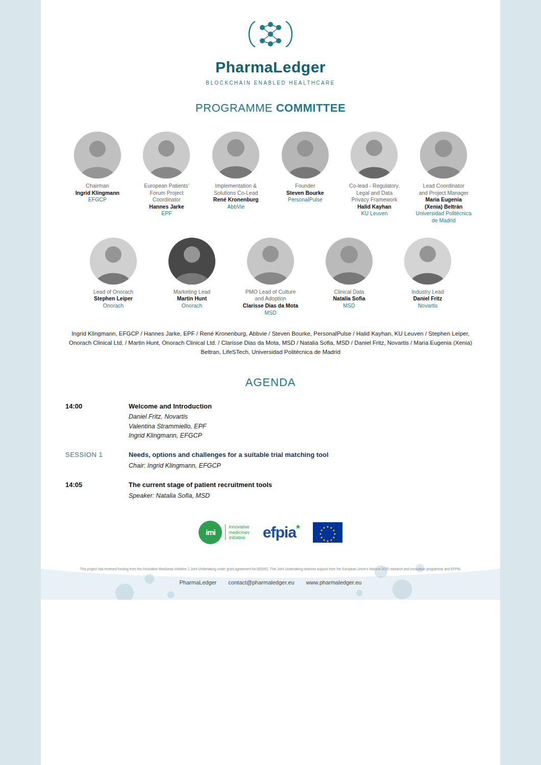Pharma Ledger
Blockchain Enabled Healthcare
PROGRAMME COMMITTEE
Chairman
Ingrid Klingmann
EFGCP
European Patients’
Forum Project
Coordinator
Hannes Jarke
EPF
Implementation &
Solutions Co-Lead
René Kronenburg
AbbVie
Founder
Steven Bourke
PersonalPulse
Co-lead - Regulatory,
Legal and Data
Privacy Framework
Halid Kayhan
KU Leuven
Lead Coordinator
and Project Manager
Maria Eugenia
(Xenia) Beltrán
Universidad Politécnica
de Madrid
Lead of Onorach
Stephen Leiper
Onorach
Marketing Lead
Martin Hunt
Onorach
PMO Lead of Culture
and Adoption
Clarisse Dias da Mota
MSD
Clinical Data
Natalia Sofia
MSD
Industry Lead
Daniel Fritz
Novartis
Ingrid Klingmann, EFGCP / Hannes Jarke, EPF / René Kronenburg, Abbvie / Steven Bourke, PersonalPulse / Halid Kayhan, KU Leuven / Stephen Leiper, Onorach Clinical Ltd. / Martin Hunt, Onorach Clinical Ltd. / Clarisse Dias da Mota, MSD / Natalia Sofia, MSD / Daniel Fritz, Novartis / Maria Eugenia (Xenia) Beltran, LifeSTech, Universidad Politécnica de Madrid
AGENDA
14:00
Welcome and Introduction
Daniel Fritz, Novartis
Valentina Strammiello, EPF
Ingrid Klingmann, EFGCP
SESSION 1
Needs, options and challenges for a suitable trial matching tool
Chair: Ingrid Klingmann, EFGCP
14:05
The current stage of patient recruitment tools
Speaker: Natalia Sofia, MSD
imi
innovative
medicines
initiative
efpia*
This project has received funding from the Innovative Medicines Initiative 2 Joint Undertaking under grant agreement No 853992. This Joint Undertaking receives support from the European Union’s Horizon 2020 research and innovation programme and EFPIA.
PharmaLedger contact@pharmaledger.eu www.pharmaledger.eu